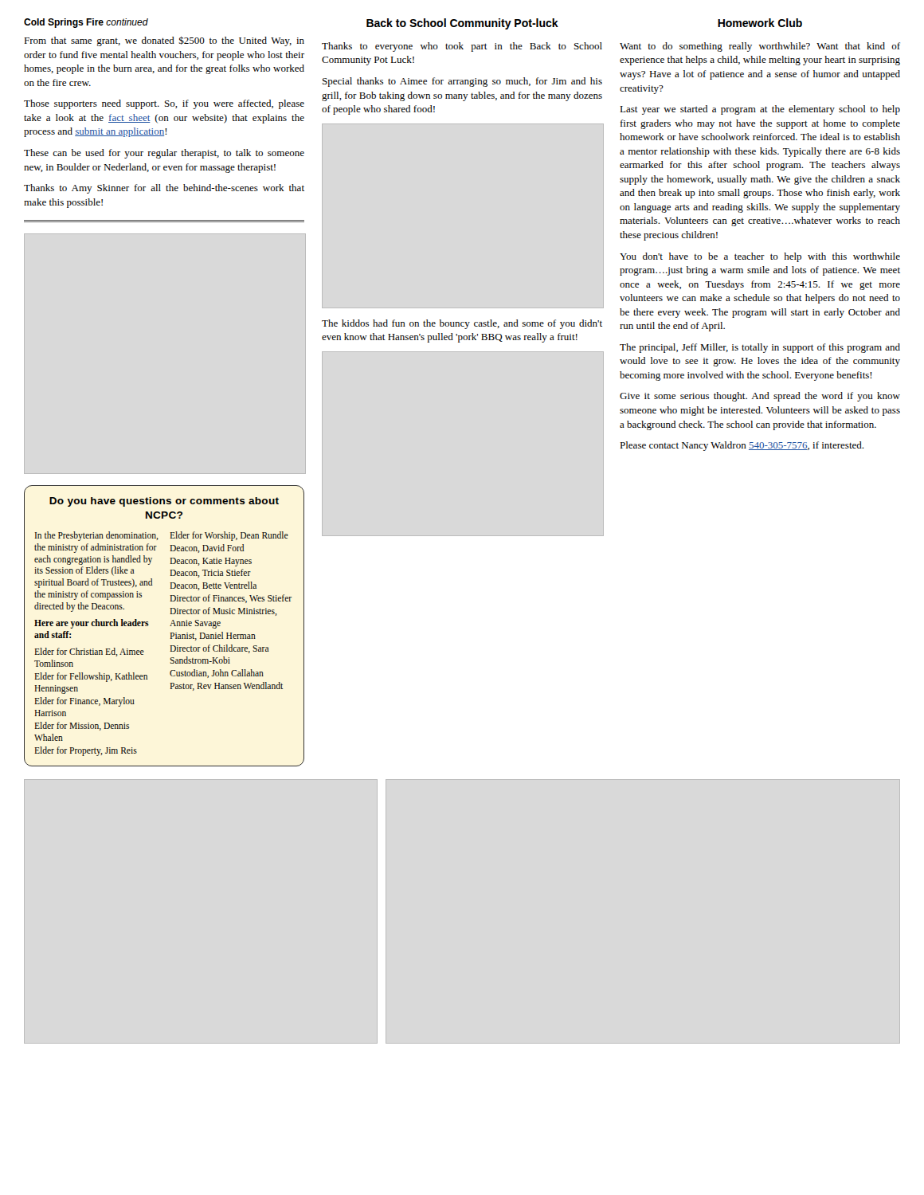Cold Springs Fire continued
From that same grant, we donated $2500 to the United Way, in order to fund five mental health vouchers, for people who lost their homes, people in the burn area, and for the great folks who worked on the fire crew.
Those supporters need support. So, if you were affected, please take a look at the fact sheet (on our website) that explains the process and submit an application!
These can be used for your regular therapist, to talk to someone new, in Boulder or Nederland, or even for massage therapist!
Thanks to Amy Skinner for all the behind-the-scenes work that make this possible!
Do you have questions or comments about NCPC?
In the Presbyterian denomination, the ministry of administration for each congregation is handled by its Session of Elders (like a spiritual Board of Trustees), and the ministry of compassion is directed by the Deacons.
Here are your church leaders and staff:
Elder for Christian Ed, Aimee Tomlinson
Elder for Fellowship, Kathleen Henningsen
Elder for Finance, Marylou Harrison
Elder for Mission, Dennis Whalen
Elder for Property, Jim Reis
Elder for Worship, Dean Rundle
Deacon, David Ford
Deacon, Katie Haynes
Deacon, Tricia Stiefer
Deacon, Bette Ventrella
Director of Finances, Wes Stiefer
Director of Music Ministries, Annie Savage
Pianist, Daniel Herman
Director of Childcare, Sara Sandstrom-Kobi
Custodian, John Callahan
Pastor, Rev Hansen Wendlandt
Back to School Community Pot-luck
Thanks to everyone who took part in the Back to School Community Pot Luck!
Special thanks to Aimee for arranging so much, for Jim and his grill, for Bob taking down so many tables, and for the many dozens of people who shared food!
The kiddos had fun on the bouncy castle, and some of you didn't even know that Hansen's pulled 'pork' BBQ was really a fruit!
Homework Club
Want to do something really worthwhile? Want that kind of experience that helps a child, while melting your heart in surprising ways? Have a lot of patience and a sense of humor and untapped creativity?
Last year we started a program at the elementary school to help first graders who may not have the support at home to complete homework or have schoolwork reinforced. The ideal is to establish a mentor relationship with these kids. Typically there are 6-8 kids earmarked for this after school program. The teachers always supply the homework, usually math. We give the children a snack and then break up into small groups. Those who finish early, work on language arts and reading skills. We supply the supplementary materials. Volunteers can get creative….whatever works to reach these precious children!
You don't have to be a teacher to help with this worthwhile program….just bring a warm smile and lots of patience. We meet once a week, on Tuesdays from 2:45-4:15. If we get more volunteers we can make a schedule so that helpers do not need to be there every week. The program will start in early October and run until the end of April.
The principal, Jeff Miller, is totally in support of this program and would love to see it grow. He loves the idea of the community becoming more involved with the school. Everyone benefits!
Give it some serious thought. And spread the word if you know someone who might be interested. Volunteers will be asked to pass a background check. The school can provide that information.
Please contact Nancy Waldron 540-305-7576, if interested.